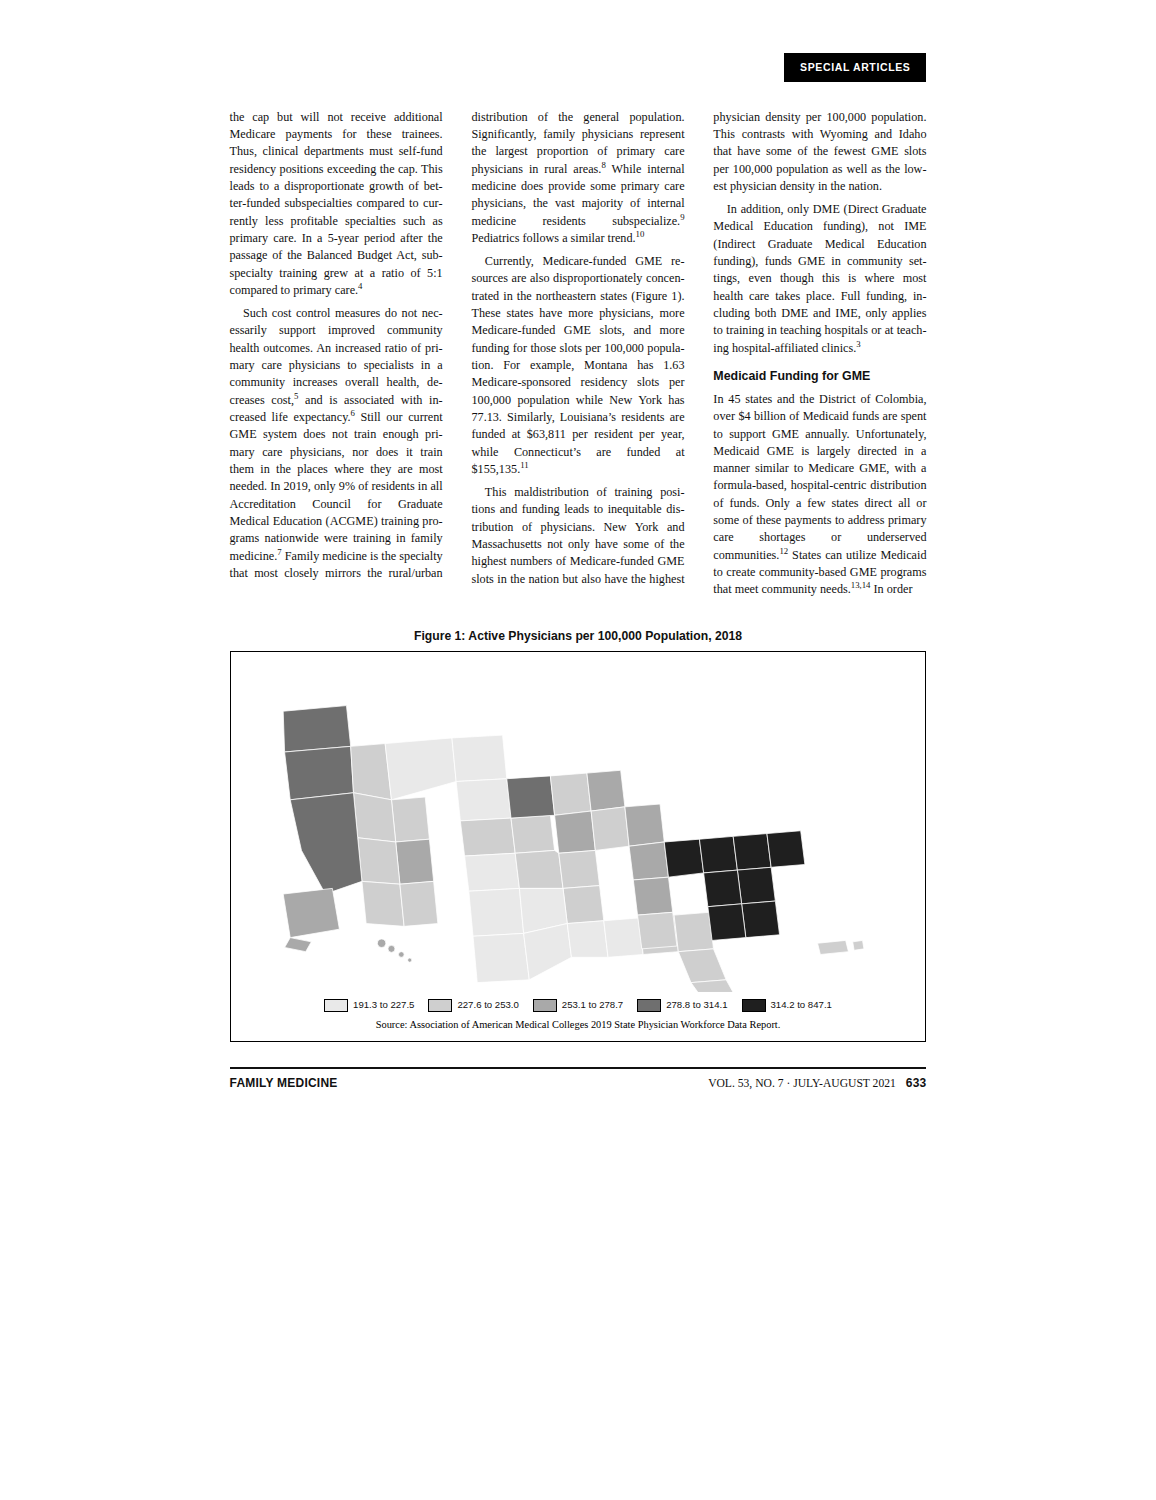Special Articles
the cap but will not receive additional Medicare payments for these trainees. Thus, clinical departments must self-fund residency positions exceeding the cap. This leads to a disproportionate growth of better-funded subspecialties compared to currently less profitable specialties such as primary care. In a 5-year period after the passage of the Balanced Budget Act, subspecialty training grew at a ratio of 5:1 compared to primary care.4
Such cost control measures do not necessarily support improved community health outcomes. An increased ratio of primary care physicians to specialists in a community increases overall health, decreases cost,5 and is associated with increased life expectancy.6 Still our current GME system does not train enough primary care physicians, nor does it train them in the places where they are most needed. In 2019, only 9% of residents in all Accreditation Council for Graduate Medical Education (ACGME) training programs nationwide were training in family medicine.7 Family medicine is the specialty that most closely mirrors the rural/urban distribution of the general population. Significantly, family physicians represent the largest proportion of primary care physicians in rural areas.8 While internal medicine does provide some primary care physicians, the vast majority of internal medicine residents subspecialize.9 Pediatrics follows a similar trend.10
Currently, Medicare-funded GME resources are also disproportionately concentrated in the northeastern states (Figure 1). These states have more physicians, more Medicare-funded GME slots, and more funding for those slots per 100,000 population. For example, Montana has 1.63 Medicare-sponsored residency slots per 100,000 population while New York has 77.13. Similarly, Louisiana’s residents are funded at $63,811 per resident per year, while Connecticut’s are funded at $155,135.11
This maldistribution of training positions and funding leads to inequitable distribution of physicians. New York and Massachusetts not only have some of the highest numbers of Medicare-funded GME slots in the nation but also have the highest physician density per 100,000 population. This contrasts with Wyoming and Idaho that have some of the fewest GME slots per 100,000 population as well as the lowest physician density in the nation.
In addition, only DME (Direct Graduate Medical Education funding), not IME (Indirect Graduate Medical Education funding), funds GME in community settings, even though this is where most health care takes place. Full funding, including both DME and IME, only applies to training in teaching hospitals or at teaching hospital-affiliated clinics.3
Medicaid Funding for GME
In 45 states and the District of Colombia, over $4 billion of Medicaid funds are spent to support GME annually. Unfortunately, Medicaid GME is largely directed in a manner similar to Medicare GME, with a formula-based, hospital-centric distribution of funds. Only a few states direct all or some of these payments to address primary care shortages or underserved communities.12 States can utilize Medicaid to create community-based GME programs that meet community needs.13,14 In order
Figure 1: Active Physicians per 100,000 Population, 2018
191.3 to 227.5
227.6 to 253.0
253.1 to 278.7
278.8 to 314.1
314.2 to 847.1
Source: Association of American Medical Colleges 2019 State Physician Workforce Data Report.
FAMILY MEDICINE
VOL. 53, NO. 7 · JULY-AUGUST 2021 633